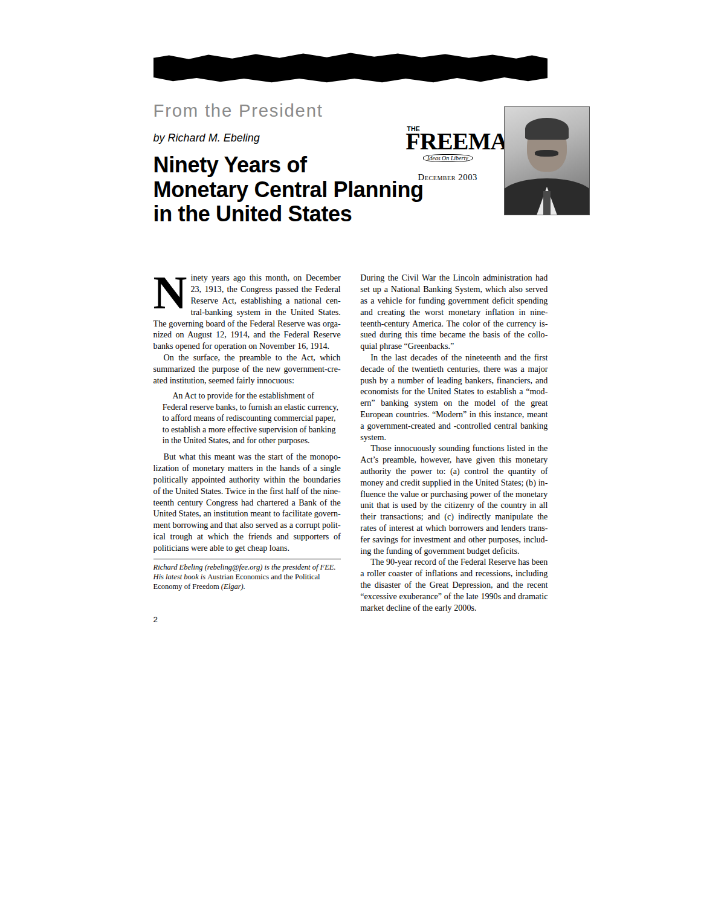From the President
by Richard M. Ebeling
Ninety Years of
Monetary Central Planning
in the United States
THE
FREEMAN
Ideas On Liberty
December 2003
Ninety years ago this month, on December 23, 1913, the Congress passed the Federal Reserve Act, establishing a national central-banking system in the United States. The governing board of the Federal Reserve was organized on August 12, 1914, and the Federal Reserve banks opened for operation on November 16, 1914.
On the surface, the preamble to the Act, which summarized the purpose of the new government-created institution, seemed fairly innocuous:
An Act to provide for the establishment of Federal reserve banks, to furnish an elastic currency, to afford means of rediscounting commercial paper, to establish a more effective supervision of banking in the United States, and for other purposes.
But what this meant was the start of the monopolization of monetary matters in the hands of a single politically appointed authority within the boundaries of the United States. Twice in the first half of the nineteenth century Congress had chartered a Bank of the United States, an institution meant to facilitate government borrowing and that also served as a corrupt political trough at which the friends and supporters of politicians were able to get cheap loans.
Richard Ebeling (rebeling@fee.org) is the president of FEE. His latest book is Austrian Economics and the Political Economy of Freedom (Elgar).
During the Civil War the Lincoln administration had set up a National Banking System, which also served as a vehicle for funding government deficit spending and creating the worst monetary inflation in nineteenth-century America. The color of the currency issued during this time became the basis of the colloquial phrase “Greenbacks.”
In the last decades of the nineteenth and the first decade of the twentieth centuries, there was a major push by a number of leading bankers, financiers, and economists for the United States to establish a “modern” banking system on the model of the great European countries. “Modern” in this instance, meant a government-created and -controlled central banking system.
Those innocuously sounding functions listed in the Act’s preamble, however, have given this monetary authority the power to: (a) control the quantity of money and credit supplied in the United States; (b) influence the value or purchasing power of the monetary unit that is used by the citizenry of the country in all their transactions; and (c) indirectly manipulate the rates of interest at which borrowers and lenders transfer savings for investment and other purposes, including the funding of government budget deficits.
The 90-year record of the Federal Reserve has been a roller coaster of inflations and recessions, including the disaster of the Great Depression, and the recent “excessive exuberance” of the late 1990s and dramatic market decline of the early 2000s.
2